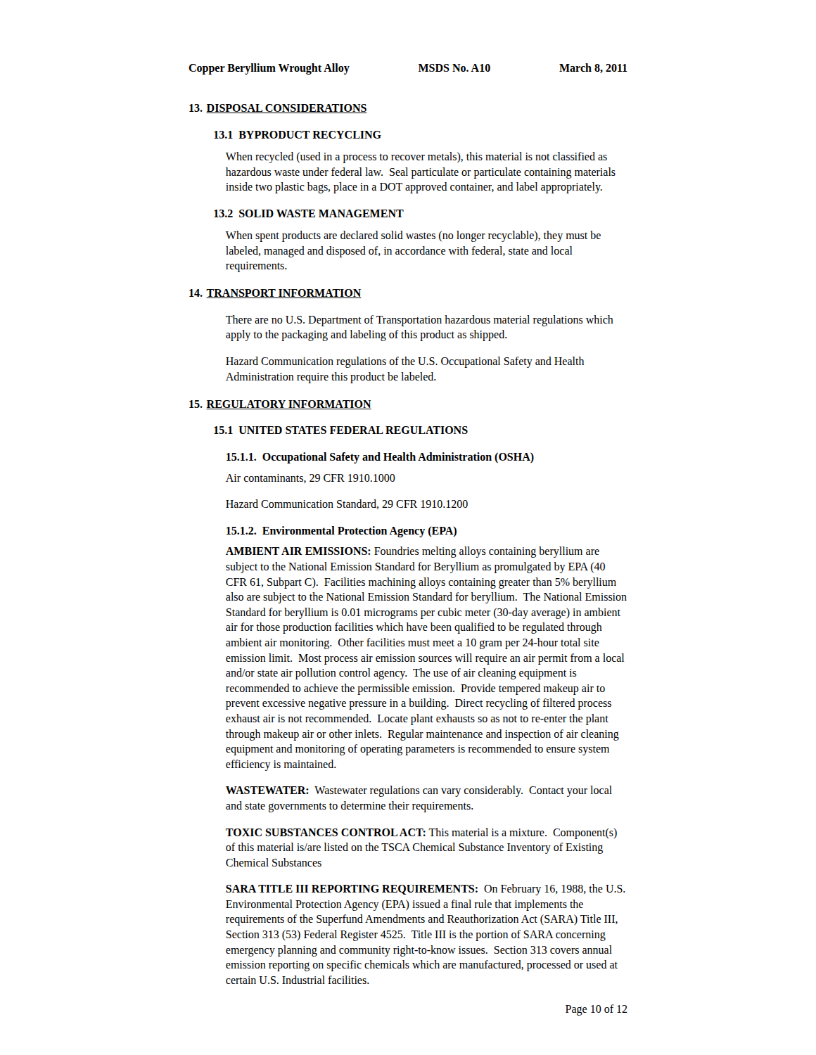Copper Beryllium Wrought Alloy
MSDS No. A10
March 8, 2011
13. DISPOSAL CONSIDERATIONS
13.1 BYPRODUCT RECYCLING
When recycled (used in a process to recover metals), this material is not classified as hazardous waste under federal law. Seal particulate or particulate containing materials inside two plastic bags, place in a DOT approved container, and label appropriately.
13.2 SOLID WASTE MANAGEMENT
When spent products are declared solid wastes (no longer recyclable), they must be labeled, managed and disposed of, in accordance with federal, state and local requirements.
14. TRANSPORT INFORMATION
There are no U.S. Department of Transportation hazardous material regulations which apply to the packaging and labeling of this product as shipped.
Hazard Communication regulations of the U.S. Occupational Safety and Health Administration require this product be labeled.
15. REGULATORY INFORMATION
15.1 UNITED STATES FEDERAL REGULATIONS
15.1.1. Occupational Safety and Health Administration (OSHA)
Air contaminants, 29 CFR 1910.1000
Hazard Communication Standard, 29 CFR 1910.1200
15.1.2. Environmental Protection Agency (EPA)
AMBIENT AIR EMISSIONS: Foundries melting alloys containing beryllium are subject to the National Emission Standard for Beryllium as promulgated by EPA (40 CFR 61, Subpart C). Facilities machining alloys containing greater than 5% beryllium also are subject to the National Emission Standard for beryllium. The National Emission Standard for beryllium is 0.01 micrograms per cubic meter (30-day average) in ambient air for those production facilities which have been qualified to be regulated through ambient air monitoring. Other facilities must meet a 10 gram per 24-hour total site emission limit. Most process air emission sources will require an air permit from a local and/or state air pollution control agency. The use of air cleaning equipment is recommended to achieve the permissible emission. Provide tempered makeup air to prevent excessive negative pressure in a building. Direct recycling of filtered process exhaust air is not recommended. Locate plant exhausts so as not to re-enter the plant through makeup air or other inlets. Regular maintenance and inspection of air cleaning equipment and monitoring of operating parameters is recommended to ensure system efficiency is maintained.
WASTEWATER: Wastewater regulations can vary considerably. Contact your local and state governments to determine their requirements.
TOXIC SUBSTANCES CONTROL ACT: This material is a mixture. Component(s) of this material is/are listed on the TSCA Chemical Substance Inventory of Existing Chemical Substances
SARA TITLE III REPORTING REQUIREMENTS: On February 16, 1988, the U.S. Environmental Protection Agency (EPA) issued a final rule that implements the requirements of the Superfund Amendments and Reauthorization Act (SARA) Title III, Section 313 (53) Federal Register 4525. Title III is the portion of SARA concerning emergency planning and community right-to-know issues. Section 313 covers annual emission reporting on specific chemicals which are manufactured, processed or used at certain U.S. Industrial facilities.
Page 10 of 12